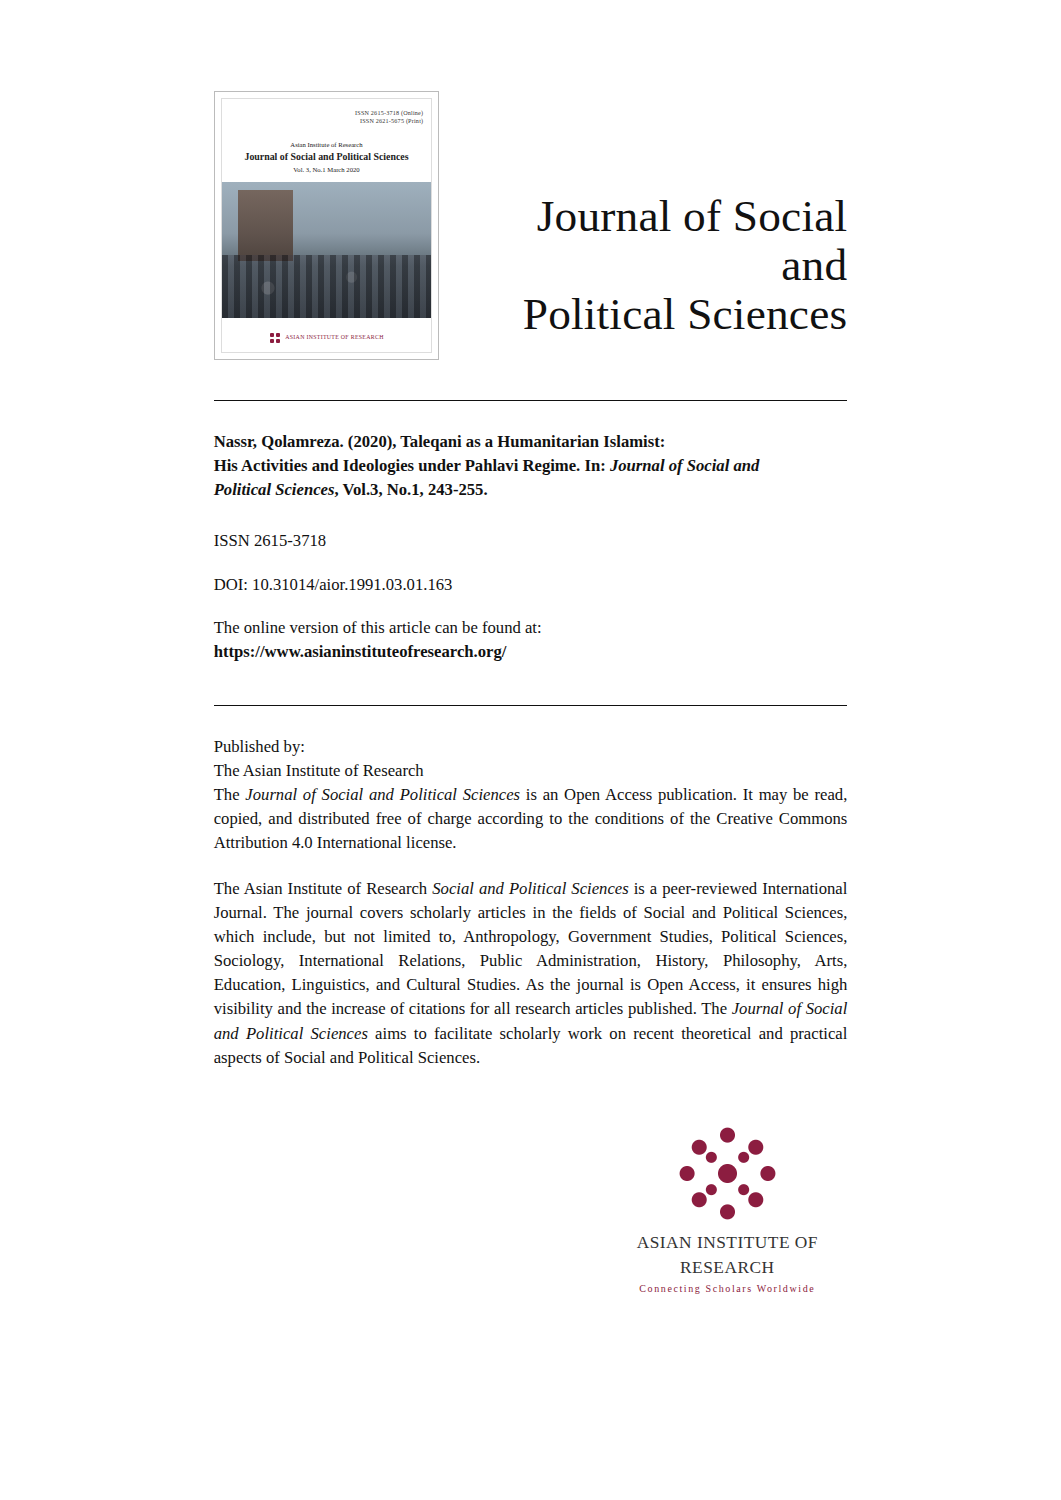ISSN 2615-3718 (Online)
ISSN 2621-5675 (Print)
Asian Institute of Research
Journal of Social and Political Sciences
Vol. 3, No.1 March 2020
ASIAN INSTITUTE OF RESEARCH
Journal of Social and
Political Sciences
Nassr, Qolamreza. (2020), Taleqani as a Humanitarian Islamist:
His Activities and Ideologies under Pahlavi Regime. In: Journal of Social and
Political Sciences, Vol.3, No.1, 243-255.
ISSN 2615-3718
DOI: 10.31014/aior.1991.03.01.163
The online version of this article can be found at:
https://www.asianinstituteofresearch.org/
Published by:
The Asian Institute of Research
The Journal of Social and Political Sciences is an Open Access publication. It may be read, copied, and distributed free of charge according to the conditions of the Creative Commons Attribution 4.0 International license.
The Asian Institute of Research Social and Political Sciences is a peer-reviewed International Journal. The journal covers scholarly articles in the fields of Social and Political Sciences, which include, but not limited to, Anthropology, Government Studies, Political Sciences, Sociology, International Relations, Public Administration, History, Philosophy, Arts, Education, Linguistics, and Cultural Studies. As the journal is Open Access, it ensures high visibility and the increase of citations for all research articles published. The Journal of Social and Political Sciences aims to facilitate scholarly work on recent theoretical and practical aspects of Social and Political Sciences.
ASIAN INSTITUTE OF RESEARCH
Connecting Scholars Worldwide